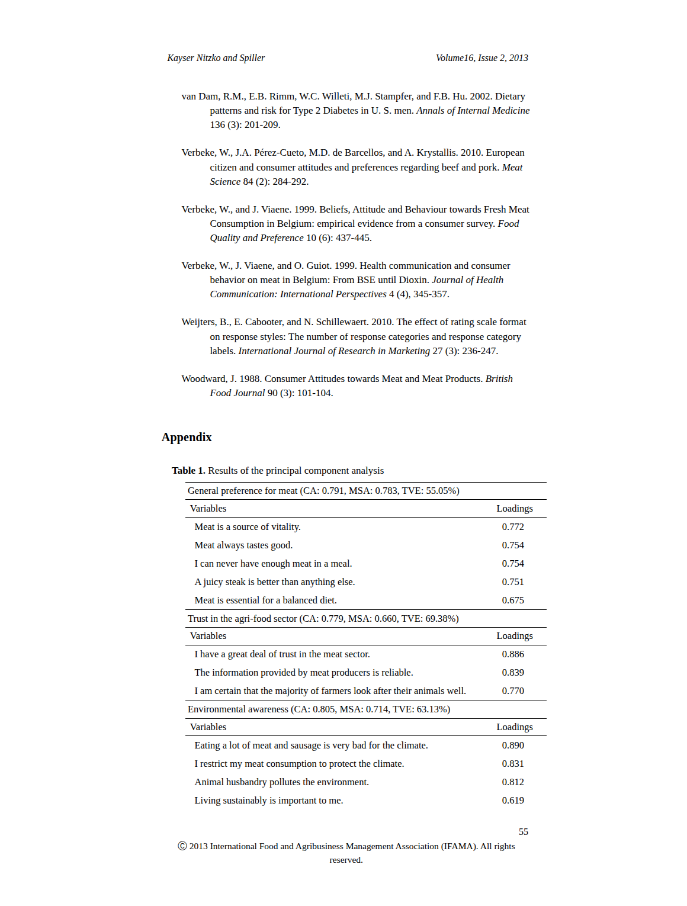Kayser Nitzko and Spiller Volume16, Issue 2, 2013
van Dam, R.M., E.B. Rimm, W.C. Willeti, M.J. Stampfer, and F.B. Hu. 2002. Dietary patterns and risk for Type 2 Diabetes in U. S. men. Annals of Internal Medicine 136 (3): 201-209.
Verbeke, W., J.A. Pérez-Cueto, M.D. de Barcellos, and A. Krystallis. 2010. European citizen and consumer attitudes and preferences regarding beef and pork. Meat Science 84 (2): 284-292.
Verbeke, W., and J. Viaene. 1999. Beliefs, Attitude and Behaviour towards Fresh Meat Consumption in Belgium: empirical evidence from a consumer survey. Food Quality and Preference 10 (6): 437-445.
Verbeke, W., J. Viaene, and O. Guiot. 1999. Health communication and consumer behavior on meat in Belgium: From BSE until Dioxin. Journal of Health Communication: International Perspectives 4 (4), 345-357.
Weijters, B., E. Cabooter, and N. Schillewaert. 2010. The effect of rating scale format on response styles: The number of response categories and response category labels. International Journal of Research in Marketing 27 (3): 236-247.
Woodward, J. 1988. Consumer Attitudes towards Meat and Meat Products. British Food Journal 90 (3): 101-104.
Appendix
Table 1. Results of the principal component analysis
| General preference for meat (CA: 0.791, MSA: 0.783, TVE: 55.05%) |
| Variables | Loadings |
| Meat is a source of vitality. | 0.772 |
| Meat always tastes good. | 0.754 |
| I can never have enough meat in a meal. | 0.754 |
| A juicy steak is better than anything else. | 0.751 |
| Meat is essential for a balanced diet. | 0.675 |
| Trust in the agri-food sector (CA: 0.779, MSA: 0.660, TVE: 69.38%) |
| Variables | Loadings |
| I have a great deal of trust in the meat sector. | 0.886 |
| The information provided by meat producers is reliable. | 0.839 |
| I am certain that the majority of farmers look after their animals well. | 0.770 |
| Environmental awareness (CA: 0.805, MSA: 0.714, TVE: 63.13%) |
| Variables | Loadings |
| Eating a lot of meat and sausage is very bad for the climate. | 0.890 |
| I restrict my meat consumption to protect the climate. | 0.831 |
| Animal husbandry pollutes the environment. | 0.812 |
| Living sustainably is important to me. | 0.619 |
55
Ⓒ 2013 International Food and Agribusiness Management Association (IFAMA). All rights reserved.